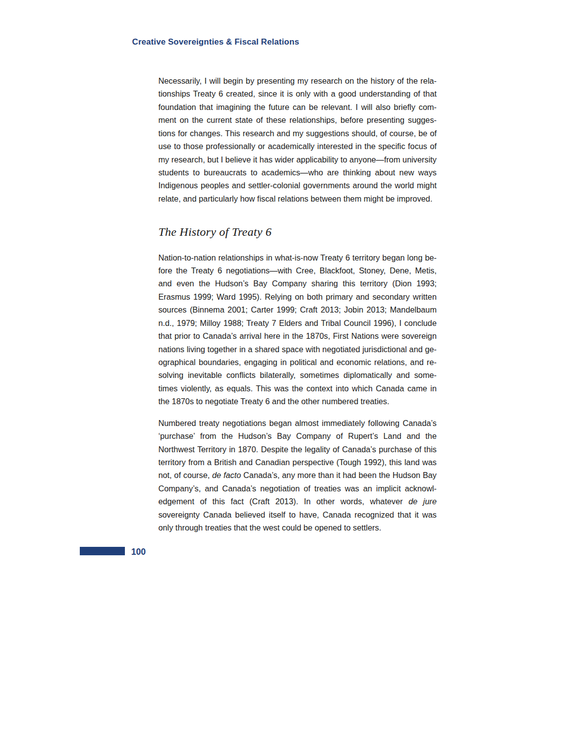Creative Sovereignties & Fiscal Relations
Necessarily, I will begin by presenting my research on the history of the relationships Treaty 6 created, since it is only with a good understanding of that foundation that imagining the future can be relevant. I will also briefly comment on the current state of these relationships, before presenting suggestions for changes. This research and my suggestions should, of course, be of use to those professionally or academically interested in the specific focus of my research, but I believe it has wider applicability to anyone—from university students to bureaucrats to academics—who are thinking about new ways Indigenous peoples and settler-colonial governments around the world might relate, and particularly how fiscal relations between them might be improved.
The History of Treaty 6
Nation-to-nation relationships in what-is-now Treaty 6 territory began long before the Treaty 6 negotiations—with Cree, Blackfoot, Stoney, Dene, Metis, and even the Hudson’s Bay Company sharing this territory (Dion 1993; Erasmus 1999; Ward 1995). Relying on both primary and secondary written sources (Binnema 2001; Carter 1999; Craft 2013; Jobin 2013; Mandelbaum n.d., 1979; Milloy 1988; Treaty 7 Elders and Tribal Council 1996), I conclude that prior to Canada’s arrival here in the 1870s, First Nations were sovereign nations living together in a shared space with negotiated jurisdictional and geographical boundaries, engaging in political and economic relations, and resolving inevitable conflicts bilaterally, sometimes diplomatically and sometimes violently, as equals. This was the context into which Canada came in the 1870s to negotiate Treaty 6 and the other numbered treaties.
Numbered treaty negotiations began almost immediately following Canada’s ‘purchase’ from the Hudson’s Bay Company of Rupert’s Land and the Northwest Territory in 1870. Despite the legality of Canada’s purchase of this territory from a British and Canadian perspective (Tough 1992), this land was not, of course, de facto Canada’s, any more than it had been the Hudson Bay Company’s, and Canada’s negotiation of treaties was an implicit acknowledgement of this fact (Craft 2013). In other words, whatever de jure sovereignty Canada believed itself to have, Canada recognized that it was only through treaties that the west could be opened to settlers.
100